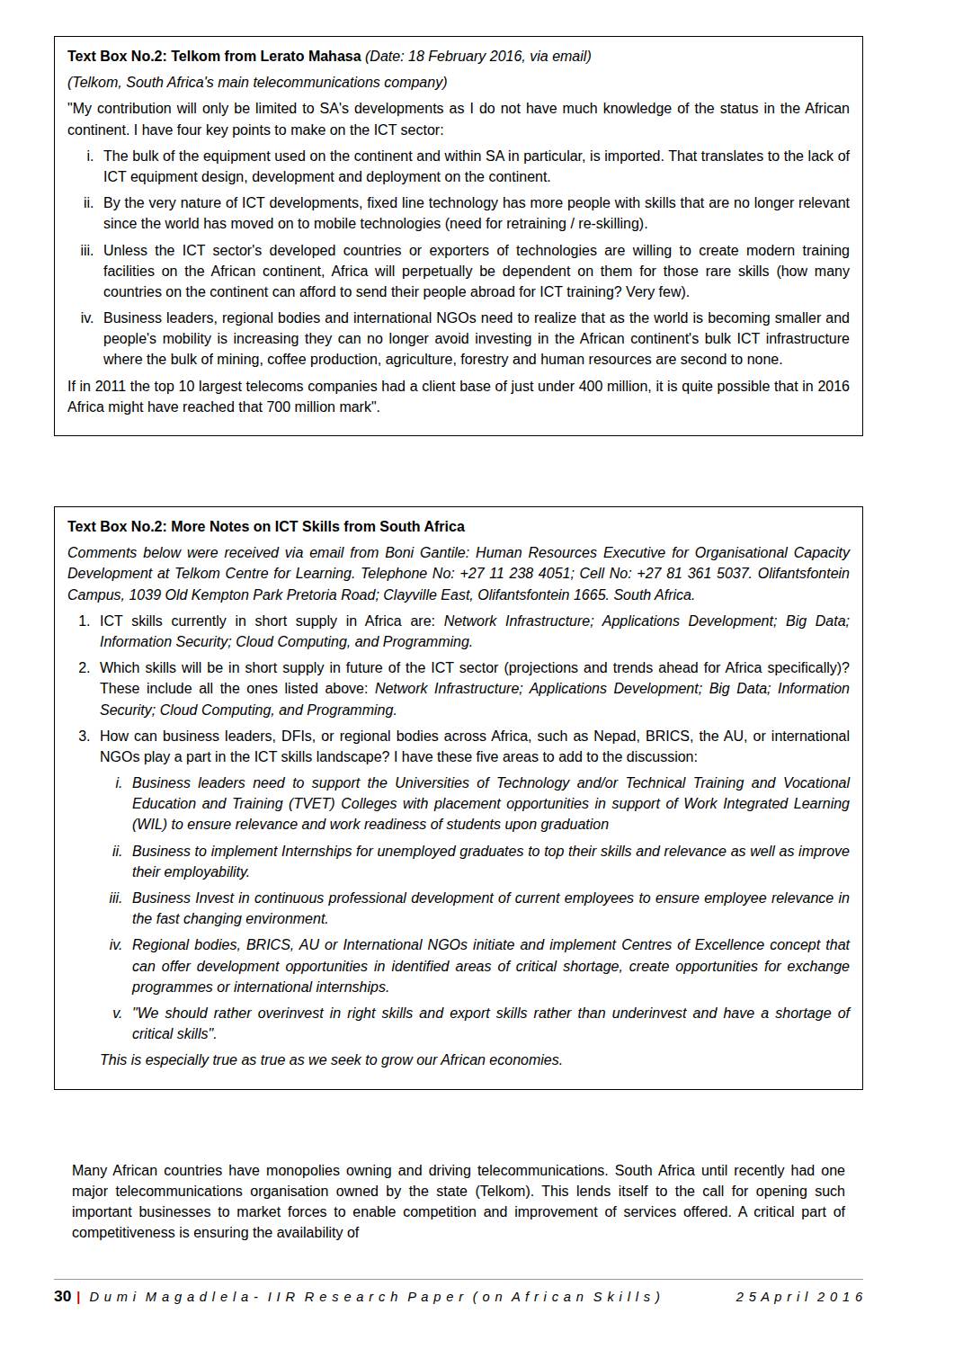Text Box No.2: Telkom from Lerato Mahasa (Date: 18 February 2016, via email)
(Telkom, South Africa's main telecommunications company)
"My contribution will only be limited to SA's developments as I do not have much knowledge of the status in the African continent. I have four key points to make on the ICT sector:
The bulk of the equipment used on the continent and within SA in particular, is imported. That translates to the lack of ICT equipment design, development and deployment on the continent.
By the very nature of ICT developments, fixed line technology has more people with skills that are no longer relevant since the world has moved on to mobile technologies (need for retraining / re-skilling).
Unless the ICT sector's developed countries or exporters of technologies are willing to create modern training facilities on the African continent, Africa will perpetually be dependent on them for those rare skills (how many countries on the continent can afford to send their people abroad for ICT training? Very few).
Business leaders, regional bodies and international NGOs need to realize that as the world is becoming smaller and people's mobility is increasing they can no longer avoid investing in the African continent's bulk ICT infrastructure where the bulk of mining, coffee production, agriculture, forestry and human resources are second to none.
If in 2011 the top 10 largest telecoms companies had a client base of just under 400 million, it is quite possible that in 2016 Africa might have reached that 700 million mark".
Text Box No.2: More Notes on ICT Skills from South Africa
Comments below were received via email from Boni Gantile: Human Resources Executive for Organisational Capacity Development at Telkom Centre for Learning. Telephone No: +27 11 238 4051; Cell No: +27 81 361 5037. Olifantsfontein Campus, 1039 Old Kempton Park Pretoria Road; Clayville East, Olifantsfontein 1665. South Africa.
ICT skills currently in short supply in Africa are: Network Infrastructure; Applications Development; Big Data; Information Security; Cloud Computing, and Programming.
Which skills will be in short supply in future of the ICT sector (projections and trends ahead for Africa specifically)? These include all the ones listed above: Network Infrastructure; Applications Development; Big Data; Information Security; Cloud Computing, and Programming.
How can business leaders, DFIs, or regional bodies across Africa, such as Nepad, BRICS, the AU, or international NGOs play a part in the ICT skills landscape? I have these five areas to add to the discussion:
Business leaders need to support the Universities of Technology and/or Technical Training and Vocational Education and Training (TVET) Colleges with placement opportunities in support of Work Integrated Learning (WIL) to ensure relevance and work readiness of students upon graduation
Business to implement Internships for unemployed graduates to top their skills and relevance as well as improve their employability.
Business Invest in continuous professional development of current employees to ensure employee relevance in the fast changing environment.
Regional bodies, BRICS, AU or International NGOs initiate and implement Centres of Excellence concept that can offer development opportunities in identified areas of critical shortage, create opportunities for exchange programmes or international internships.
"We should rather overinvest in right skills and export skills rather than underinvest and have a shortage of critical skills".
This is especially true as true as we seek to grow our African economies.
Many African countries have monopolies owning and driving telecommunications. South Africa until recently had one major telecommunications organisation owned by the state (Telkom). This lends itself to the call for opening such important businesses to market forces to enable competition and improvement of services offered. A critical part of competitiveness is ensuring the availability of
30| D u m i M a g a d l e l a - I I R R e s e a r c h P a p e r ( o n A f r i c a n S k i l l s ) 2 5 A p r i l 2 0 1 6